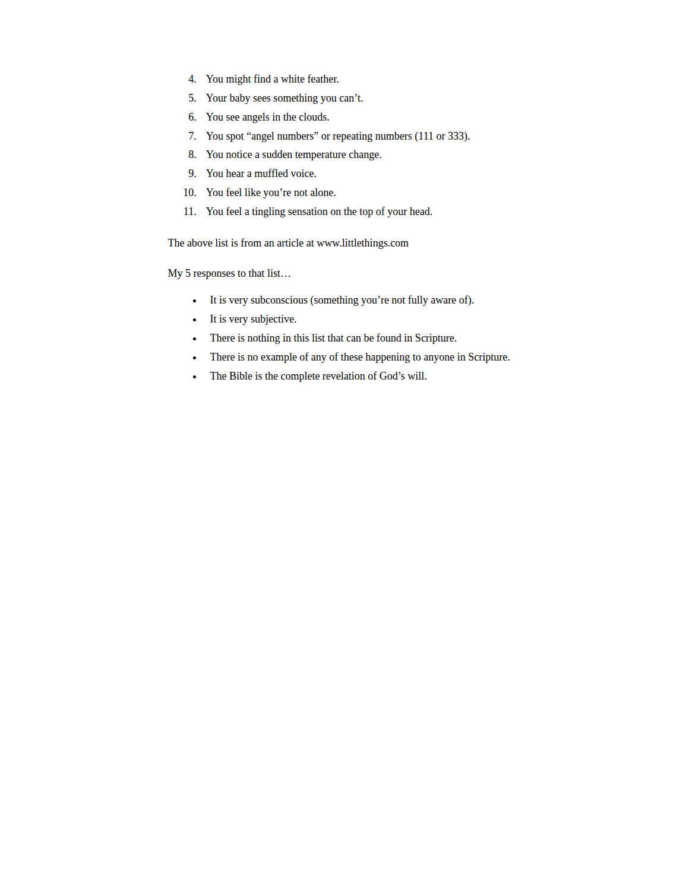You might find a white feather.
Your baby sees something you can’t.
You see angels in the clouds.
You spot “angel numbers” or repeating numbers (111 or 333).
You notice a sudden temperature change.
You hear a muffled voice.
You feel like you’re not alone.
You feel a tingling sensation on the top of your head.
The above list is from an article at www.littlethings.com
My 5 responses to that list…
It is very subconscious (something you’re not fully aware of).
It is very subjective.
There is nothing in this list that can be found in Scripture.
There is no example of any of these happening to anyone in Scripture.
The Bible is the complete revelation of God’s will.